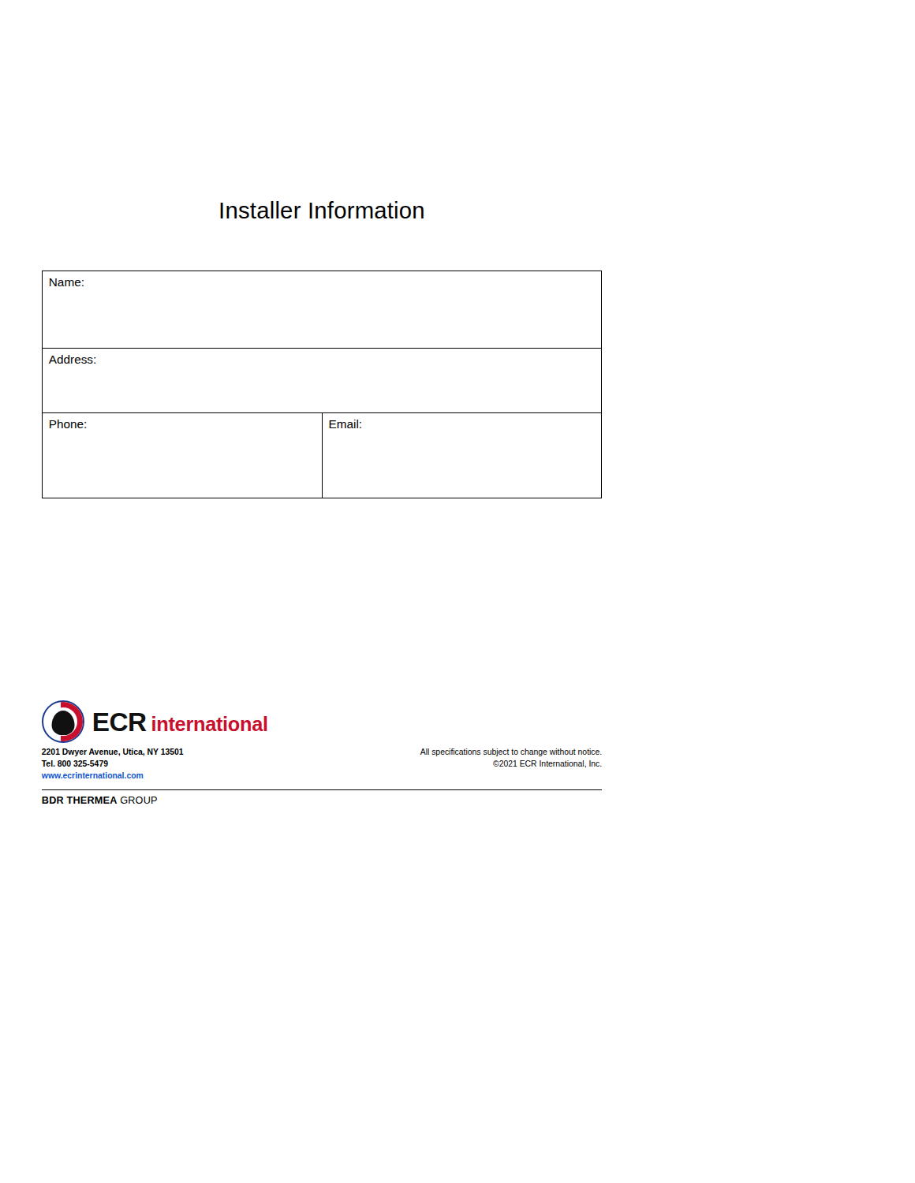Installer Information
| Name: |
| Address: |
| Phone: | Email: |
ECR international
2201 Dwyer Avenue, Utica, NY 13501
Tel. 800 325-5479
www.ecrinternational.com
All specifications subject to change without notice.
©2021 ECR International, Inc.
BDR THERMEA GROUP